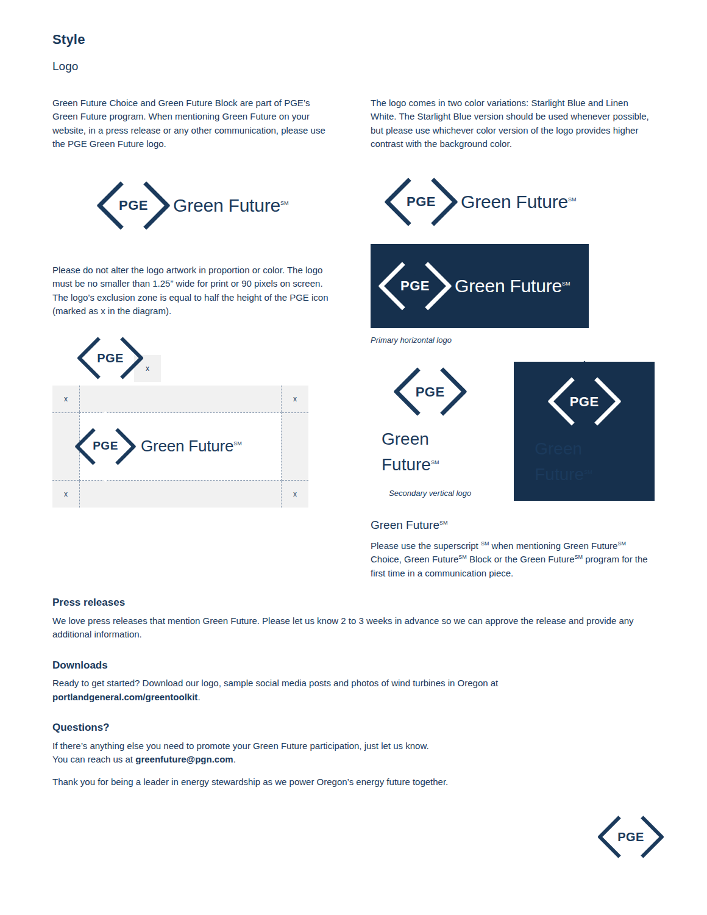Style
Logo
Green Future Choice and Green Future Block are part of PGE’s Green Future program. When mentioning Green Future on your website, in a press release or any other communication, please use the PGE Green Future logo.
PGE
Green FutureSM
Please do not alter the logo artwork in proportion or color. The logo must be no smaller than 1.25” wide for print or 90 pixels on screen. The logo’s exclusion zone is equal to half the height of the PGE icon (marked as x in the diagram).
PGE
x
x
x
x
x
PGE
Green FutureSM
The logo comes in two color variations: Starlight Blue and Linen White. The Starlight Blue version should be used whenever possible, but please use whichever color version of the logo provides higher contrast with the background color.
PGE
Green FutureSM
PGE
Green FutureSM
Primary horizontal logo
PGE
Green FutureSM
Secondary vertical logo
PGE
Green FutureSM
Green FutureSM
Please use the superscript SM when mentioning Green FutureSM Choice, Green FutureSM Block or the Green FutureSM program for the first time in a communication piece.
Press releases
We love press releases that mention Green Future. Please let us know 2 to 3 weeks in advance so we can approve the release and provide any additional information.
Downloads
Ready to get started? Download our logo, sample social media posts and photos of wind turbines in Oregon at portlandgeneral.com/greentoolkit.
Questions?
If there’s anything else you need to promote your Green Future participation, just let us know.
You can reach us at greenfuture@pgn.com.
Thank you for being a leader in energy stewardship as we power Oregon’s energy future together.
PGE